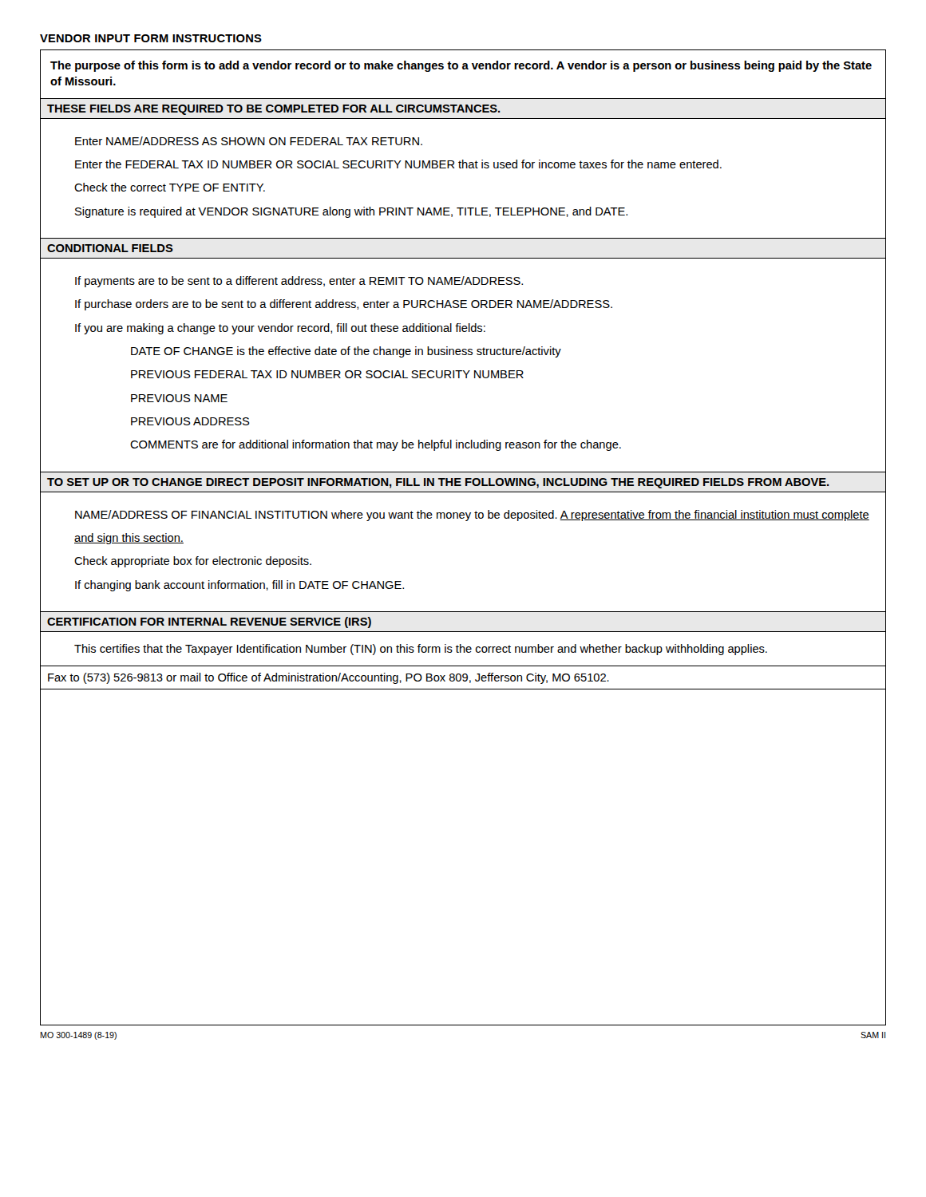VENDOR INPUT FORM INSTRUCTIONS
The purpose of this form is to add a vendor record or to make changes to a vendor record. A vendor is a person or business being paid by the State of Missouri.
THESE FIELDS ARE REQUIRED TO BE COMPLETED FOR ALL CIRCUMSTANCES.
Enter NAME/ADDRESS AS SHOWN ON FEDERAL TAX RETURN.
Enter the FEDERAL TAX ID NUMBER OR SOCIAL SECURITY NUMBER that is used for income taxes for the name entered.
Check the correct TYPE OF ENTITY.
Signature is required at VENDOR SIGNATURE along with PRINT NAME, TITLE, TELEPHONE, and DATE.
CONDITIONAL FIELDS
If payments are to be sent to a different address, enter a REMIT TO NAME/ADDRESS.
If purchase orders are to be sent to a different address, enter a PURCHASE ORDER NAME/ADDRESS.
If you are making a change to your vendor record, fill out these additional fields:
DATE OF CHANGE is the effective date of the change in business structure/activity
PREVIOUS FEDERAL TAX ID NUMBER OR SOCIAL SECURITY NUMBER
PREVIOUS NAME
PREVIOUS ADDRESS
COMMENTS are for additional information that may be helpful including reason for the change.
TO SET UP OR TO CHANGE DIRECT DEPOSIT INFORMATION, FILL IN THE FOLLOWING, INCLUDING THE REQUIRED FIELDS FROM ABOVE.
NAME/ADDRESS OF FINANCIAL INSTITUTION where you want the money to be deposited. A representative from the financial institution must complete and sign this section.
Check appropriate box for electronic deposits.
If changing bank account information, fill in DATE OF CHANGE.
CERTIFICATION FOR INTERNAL REVENUE SERVICE (IRS)
This certifies that the Taxpayer Identification Number (TIN) on this form is the correct number and whether backup withholding applies.
Fax to (573) 526-9813 or mail to Office of Administration/Accounting, PO Box 809, Jefferson City, MO 65102.
MO 300-1489 (8-19) SAM II